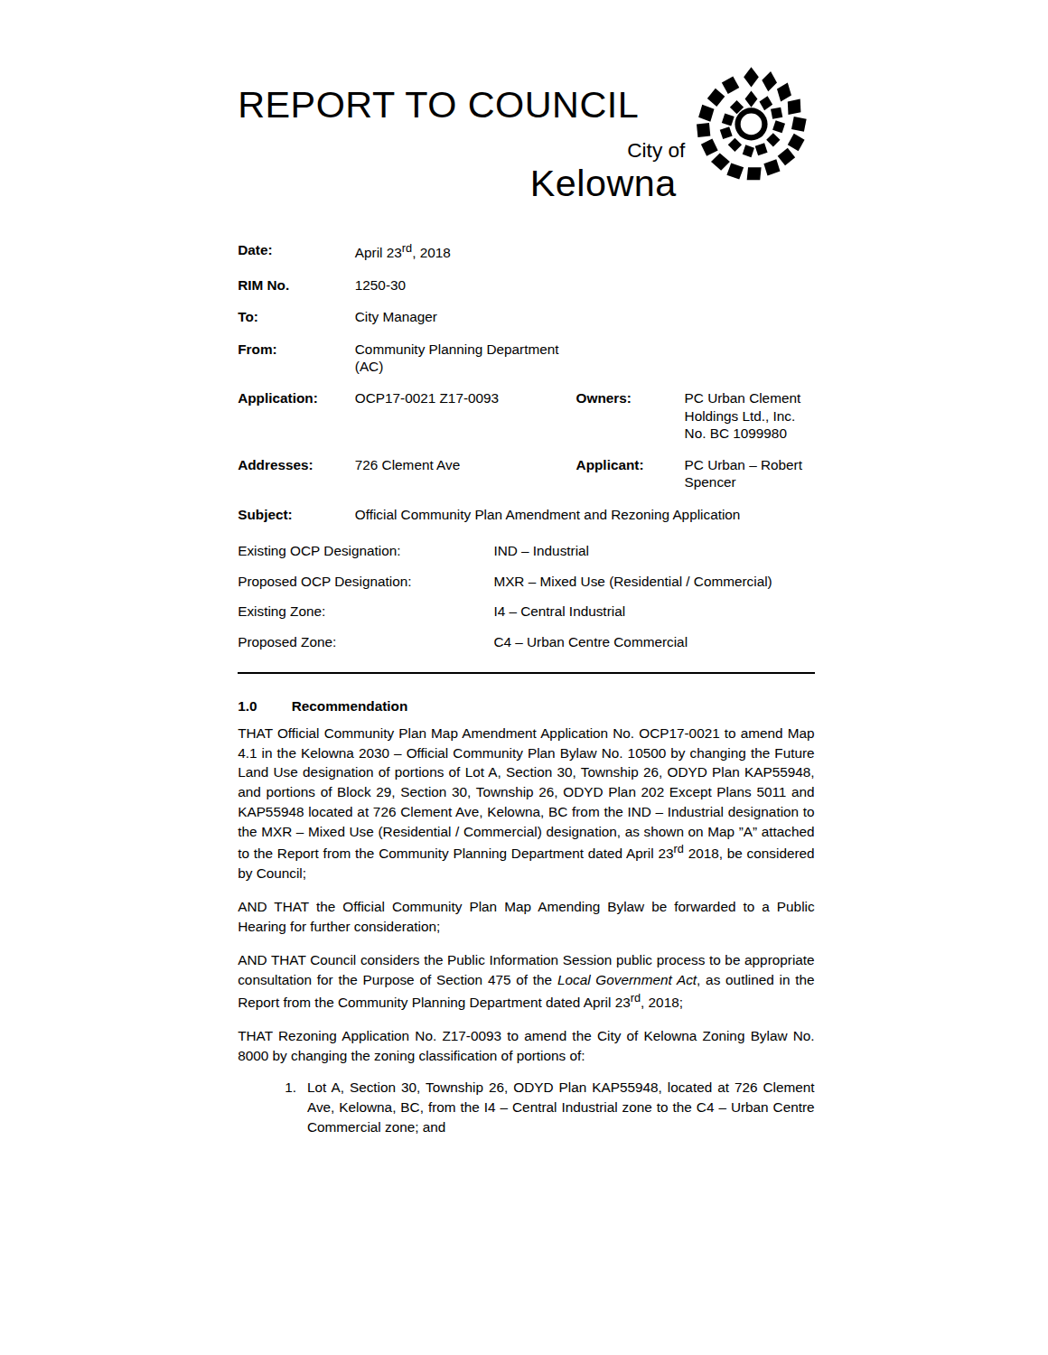City of Kelowna
REPORT TO COUNCIL
| Date: | April 23 rd , 2018 | | |
| RIM No. | 1250-30 | | |
| To: | City Manager | | |
| From: | Community Planning Department (AC) | | |
| Application: | OCP17-0021 Z17-0093 | Owners: | PC Urban Clement Holdings Ltd., Inc. No. BC 1099980 |
| Addresses: | 726 Clement Ave | Applicant: | PC Urban – Robert Spencer |
| Subject: | Official Community Plan Amendment and Rezoning Application |
| Existing OCP Designation: | IND – Industrial |
| Proposed OCP Designation: | MXR – Mixed Use (Residential / Commercial) |
| Existing Zone: | I4 – Central Industrial |
| Proposed Zone: | C4 – Urban Centre Commercial |
1.0 Recommendation
THAT Official Community Plan Map Amendment Application No. OCP17-0021 to amend Map 4.1 in the Kelowna 2030 – Official Community Plan Bylaw No. 10500 by changing the Future Land Use designation of portions of Lot A, Section 30, Township 26, ODYD Plan KAP55948, and portions of Block 29, Section 30, Township 26, ODYD Plan 202 Except Plans 5011 and KAP55948 located at 726 Clement Ave, Kelowna, BC from the IND – Industrial designation to the MXR – Mixed Use (Residential / Commercial) designation, as shown on Map ”A” attached to the Report from the Community Planning Department dated April 23rd 2018, be considered by Council;
AND THAT the Official Community Plan Map Amending Bylaw be forwarded to a Public Hearing for further consideration;
AND THAT Council considers the Public Information Session public process to be appropriate consultation for the Purpose of Section 475 of the Local Government Act, as outlined in the Report from the Community Planning Department dated April 23rd, 2018;
THAT Rezoning Application No. Z17-0093 to amend the City of Kelowna Zoning Bylaw No. 8000 by changing the zoning classification of portions of:
Lot A, Section 30, Township 26, ODYD Plan KAP55948, located at 726 Clement Ave, Kelowna, BC, from the I4 – Central Industrial zone to the C4 – Urban Centre Commercial zone; and